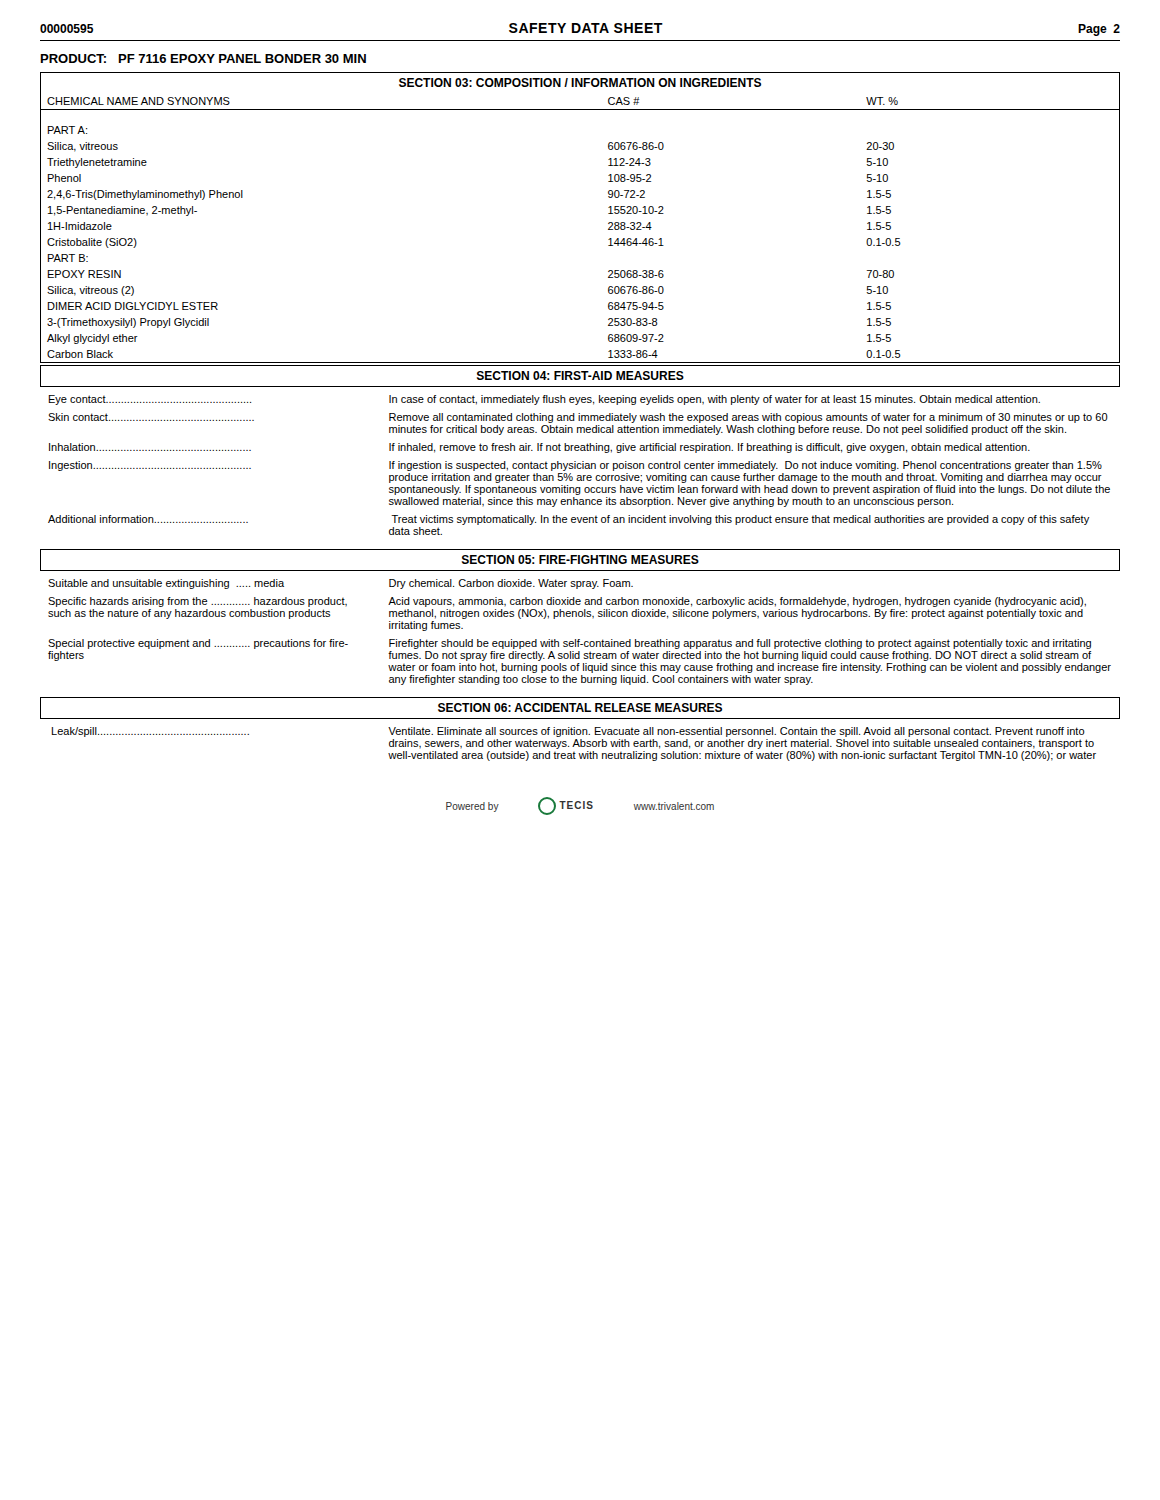00000595 SAFETY DATA SHEET Page 2
PRODUCT: PF 7116 EPOXY PANEL BONDER 30 MIN
SECTION 03: COMPOSITION / INFORMATION ON INGREDIENTS
| CHEMICAL NAME AND SYNONYMS | CAS # | WT. % |
| --- | --- | --- |
| PART A: | | |
| Silica, vitreous | 60676-86-0 | 20-30 |
| Triethylenetetramine | 112-24-3 | 5-10 |
| Phenol | 108-95-2 | 5-10 |
| 2,4,6-Tris(Dimethylaminomethyl) Phenol | 90-72-2 | 1.5-5 |
| 1,5-Pentanediamine, 2-methyl- | 15520-10-2 | 1.5-5 |
| 1H-Imidazole | 288-32-4 | 1.5-5 |
| Cristobalite (SiO2) | 14464-46-1 | 0.1-0.5 |
| PART B: | | |
| EPOXY RESIN | 25068-38-6 | 70-80 |
| Silica, vitreous (2) | 60676-86-0 | 5-10 |
| DIMER ACID DIGLYCIDYL ESTER | 68475-94-5 | 1.5-5 |
| 3-(Trimethoxysilyl) Propyl Glycidil | 2530-83-8 | 1.5-5 |
| Alkyl glycidyl ether | 68609-97-2 | 1.5-5 |
| Carbon Black | 1333-86-4 | 0.1-0.5 |
SECTION 04: FIRST-AID MEASURES
Eye contact................................................
In case of contact, immediately flush eyes, keeping eyelids open, with plenty of water for at least 15 minutes. Obtain medical attention.
Skin contact................................................
Remove all contaminated clothing and immediately wash the exposed areas with copious amounts of water for a minimum of 30 minutes or up to 60 minutes for critical body areas. Obtain medical attention immediately. Wash clothing before reuse. Do not peel solidified product off the skin.
Inhalation...................................................
If inhaled, remove to fresh air. If not breathing, give artificial respiration. If breathing is difficult, give oxygen, obtain medical attention.
Ingestion....................................................
If ingestion is suspected, contact physician or poison control center immediately. Do not induce vomiting. Phenol concentrations greater than 1.5% produce irritation and greater than 5% are corrosive; vomiting can cause further damage to the mouth and throat. Vomiting and diarrhea may occur spontaneously. If spontaneous vomiting occurs have victim lean forward with head down to prevent aspiration of fluid into the lungs. Do not dilute the swallowed material, since this may enhance its absorption. Never give anything by mouth to an unconscious person.
Additional information...............................
Treat victims symptomatically. In the event of an incident involving this product ensure that medical authorities are provided a copy of this safety data sheet.
SECTION 05: FIRE-FIGHTING MEASURES
Suitable and unsuitable extinguishing ..... media
Dry chemical. Carbon dioxide. Water spray. Foam.
Specific hazards arising from the ............. hazardous product, such as the nature of any hazardous combustion products
Acid vapours, ammonia, carbon dioxide and carbon monoxide, carboxylic acids, formaldehyde, hydrogen, hydrogen cyanide (hydrocyanic acid), methanol, nitrogen oxides (NOx), phenols, silicon dioxide, silicone polymers, various hydrocarbons. By fire: protect against potentially toxic and irritating fumes.
Special protective equipment and ............ precautions for fire-fighters
Firefighter should be equipped with self-contained breathing apparatus and full protective clothing to protect against potentially toxic and irritating fumes. Do not spray fire directly. A solid stream of water directed into the hot burning liquid could cause frothing. DO NOT direct a solid stream of water or foam into hot, burning pools of liquid since this may cause frothing and increase fire intensity. Frothing can be violent and possibly endanger any firefighter standing too close to the burning liquid. Cool containers with water spray.
SECTION 06: ACCIDENTAL RELEASE MEASURES
Leak/spill..................................................
Ventilate. Eliminate all sources of ignition. Evacuate all non-essential personnel. Contain the spill. Avoid all personal contact. Prevent runoff into drains, sewers, and other waterways. Absorb with earth, sand, or another dry inert material. Shovel into suitable unsealed containers, transport to well-ventilated area (outside) and treat with neutralizing solution: mixture of water (80%) with non-ionic surfactant Tergitol TMN-10 (20%); or water
Powered by TECIS www.trivalent.com